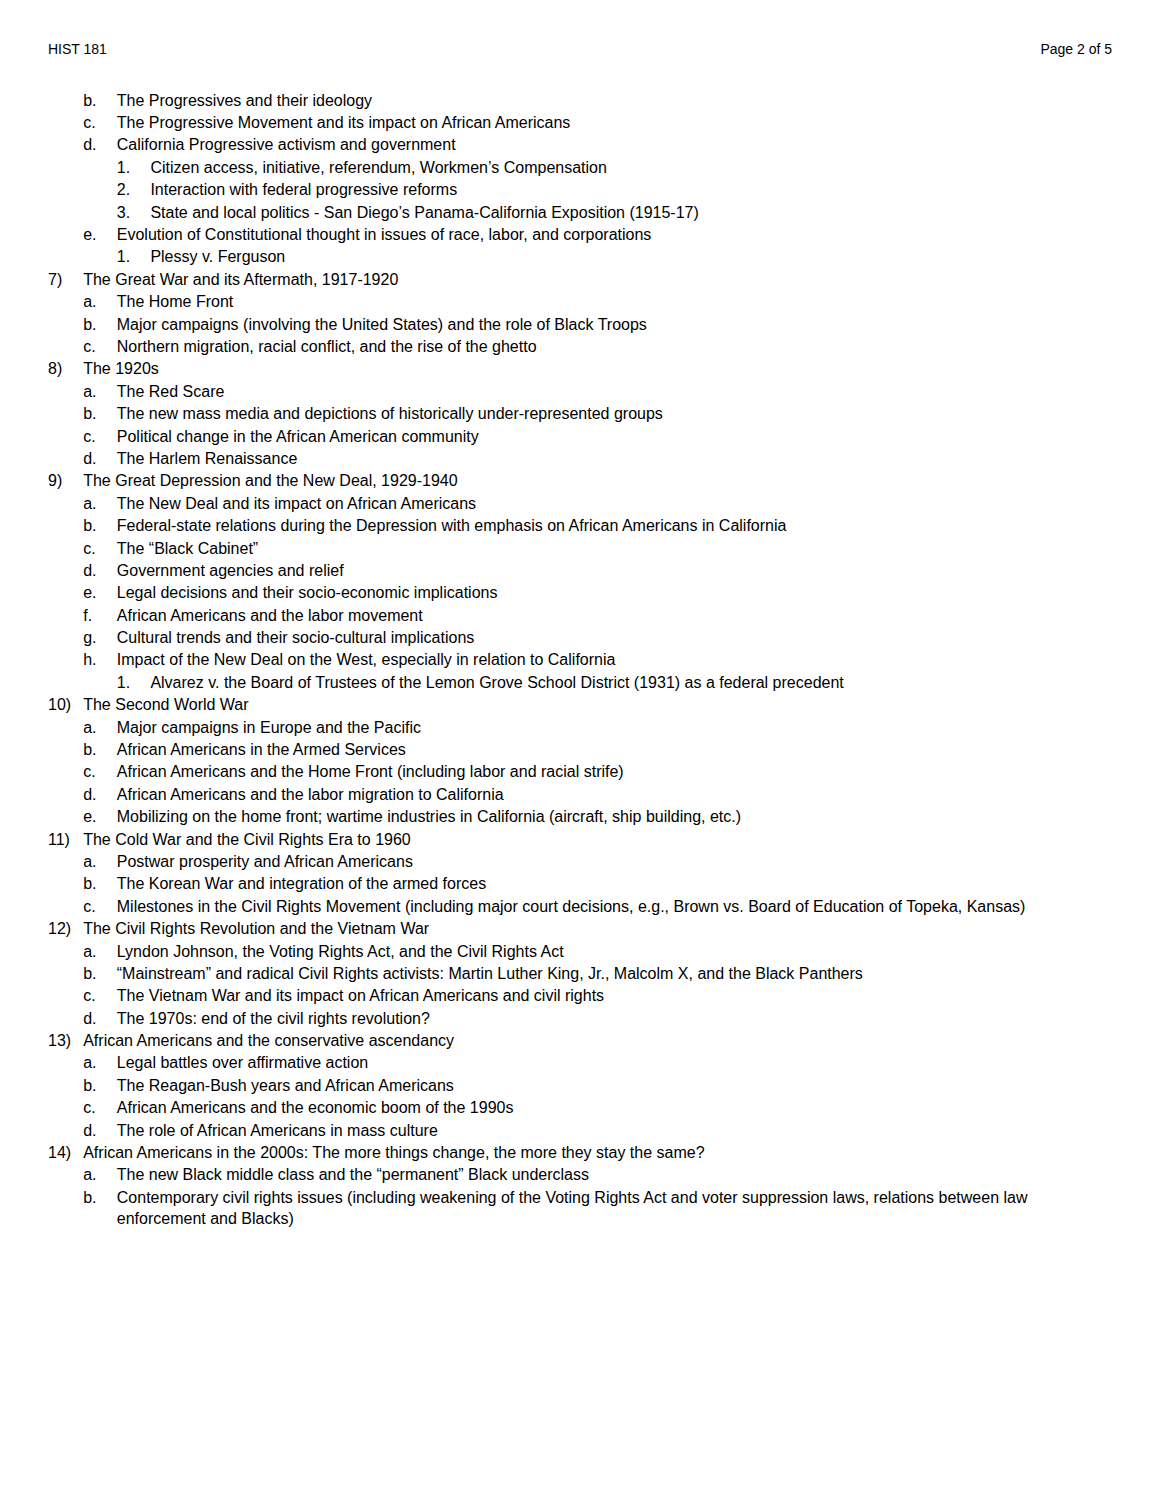HIST 181 Page 2 of 5
The Progressives and their ideology
The Progressive Movement and its impact on African Americans
California Progressive activism and government
Citizen access, initiative, referendum, Workmen’s Compensation
Interaction with federal progressive reforms
State and local politics - San Diego’s Panama-California Exposition (1915-17)
Evolution of Constitutional thought in issues of race, labor, and corporations
Plessy v. Ferguson
The Great War and its Aftermath, 1917-1920
The Home Front
Major campaigns (involving the United States) and the role of Black Troops
Northern migration, racial conflict, and the rise of the ghetto
The 1920s
The Red Scare
The new mass media and depictions of historically under-represented groups
Political change in the African American community
The Harlem Renaissance
The Great Depression and the New Deal, 1929-1940
The New Deal and its impact on African Americans
Federal-state relations during the Depression with emphasis on African Americans in California
The “Black Cabinet”
Government agencies and relief
Legal decisions and their socio-economic implications
African Americans and the labor movement
Cultural trends and their socio-cultural implications
Impact of the New Deal on the West, especially in relation to California
Alvarez v. the Board of Trustees of the Lemon Grove School District (1931) as a federal precedent
The Second World War
Major campaigns in Europe and the Pacific
African Americans in the Armed Services
African Americans and the Home Front (including labor and racial strife)
African Americans and the labor migration to California
Mobilizing on the home front; wartime industries in California (aircraft, ship building, etc.)
The Cold War and the Civil Rights Era to 1960
Postwar prosperity and African Americans
The Korean War and integration of the armed forces
Milestones in the Civil Rights Movement (including major court decisions, e.g., Brown vs. Board of Education of Topeka, Kansas)
The Civil Rights Revolution and the Vietnam War
Lyndon Johnson, the Voting Rights Act, and the Civil Rights Act
“Mainstream” and radical Civil Rights activists: Martin Luther King, Jr., Malcolm X, and the Black Panthers
The Vietnam War and its impact on African Americans and civil rights
The 1970s: end of the civil rights revolution?
African Americans and the conservative ascendancy
Legal battles over affirmative action
The Reagan-Bush years and African Americans
African Americans and the economic boom of the 1990s
The role of African Americans in mass culture
African Americans in the 2000s: The more things change, the more they stay the same?
The new Black middle class and the “permanent” Black underclass
Contemporary civil rights issues (including weakening of the Voting Rights Act and voter suppression laws, relations between law enforcement and Blacks)